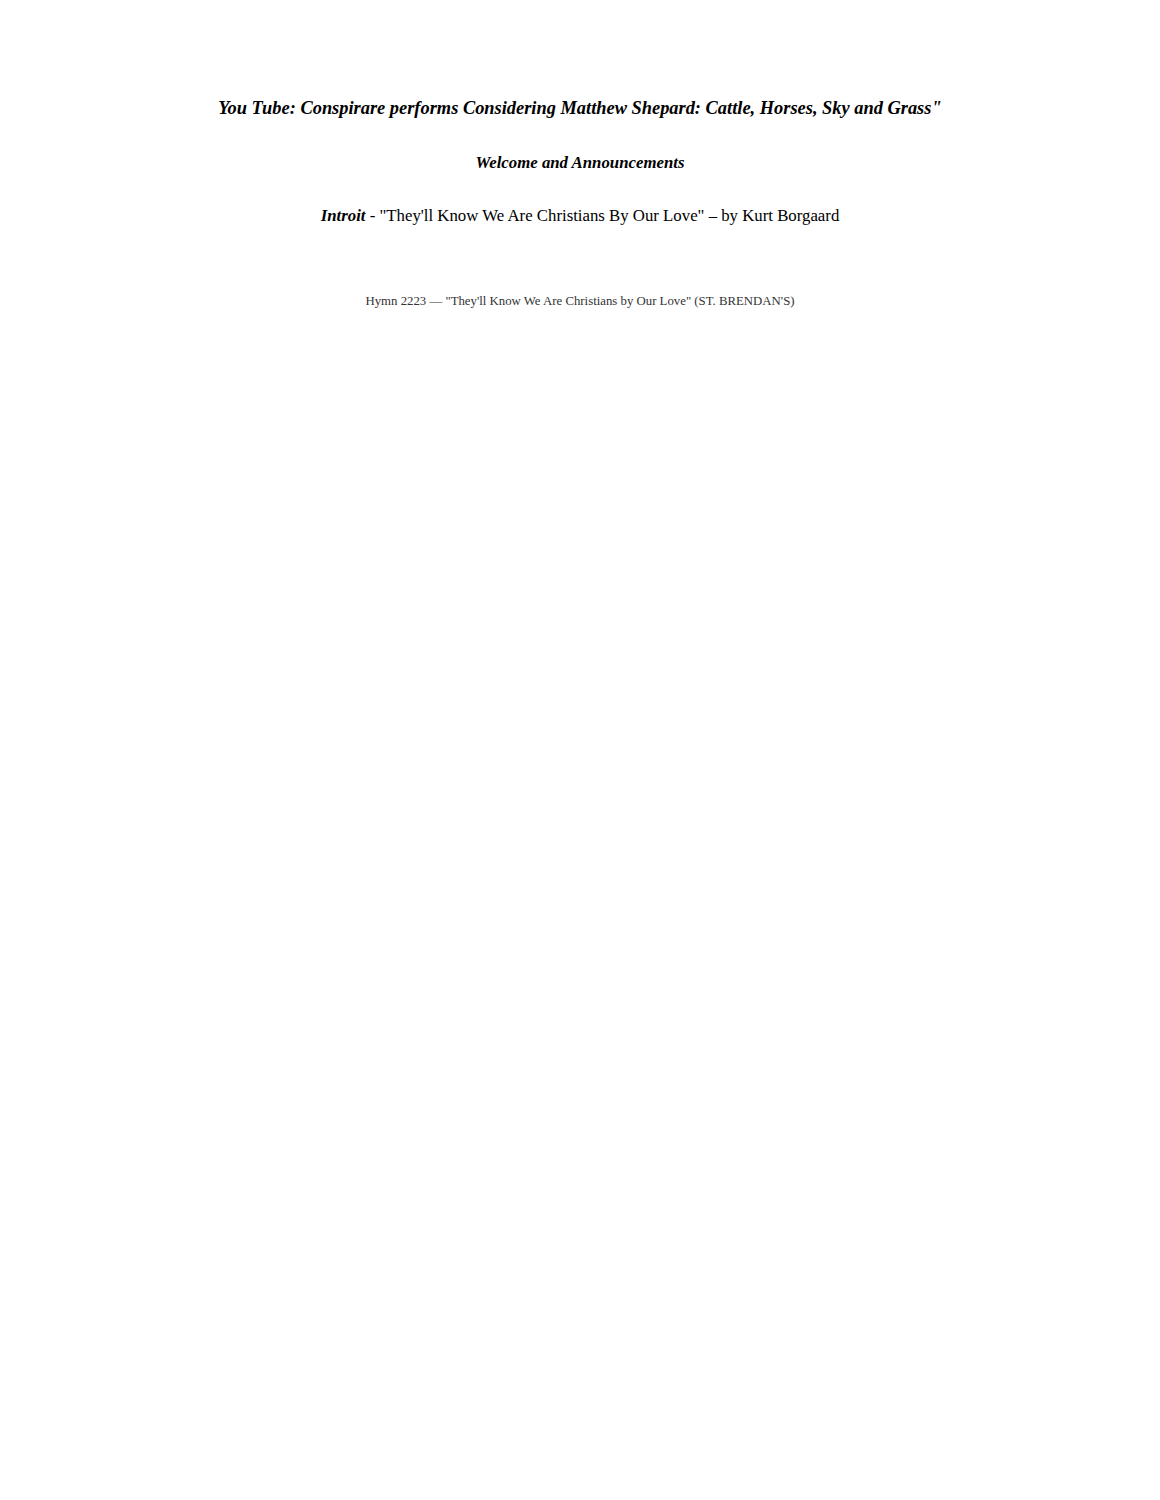You Tube: Conspirare performs Considering Matthew Shepard: Cattle, Horses, Sky and Grass"
Welcome and Announcements
Introit - "They'll Know We Are Christians By Our Love" – by Kurt Borgaard
Hymn 2223 — "They'll Know We Are Christians by Our Love" (ST. BRENDAN'S)
THE NATURE OF THE CHURCH
2223 They'll Know We Are Christians by Our Love
1. We are one in the Spirit, we are one in the Lord, we are one in the Spirit, we are one in the Lord, and we pray that all unity may one day be restored:
2. We will walk with each other, we will walk hand in hand, we will walk with each other, we will walk hand in hand, and together we'll spread the news that God is in our land:
3. We will work with each other, we will work side by side, we will work with each other, we will work side by side, and we'll guard human dignity and save human pride:
4. All praise to the Father, from whom all things come, and all praise to Christ Jesus, God's only Son, and all praise to the Spirit, who makes us one:
Refrain: And they'll know we are Christians by our love, by our love; yes, they'll know we are Christians by our love.
WORDS: Peter Scholtes (John 13:34-35; Eph. 4:4-6)
MUSIC: Peter Scholtes
ST. BRENDAN'S 76.76.86 with Refrain
© 1966 F.E.L. Publications, assigned 1991 to The Lorenz Corp.